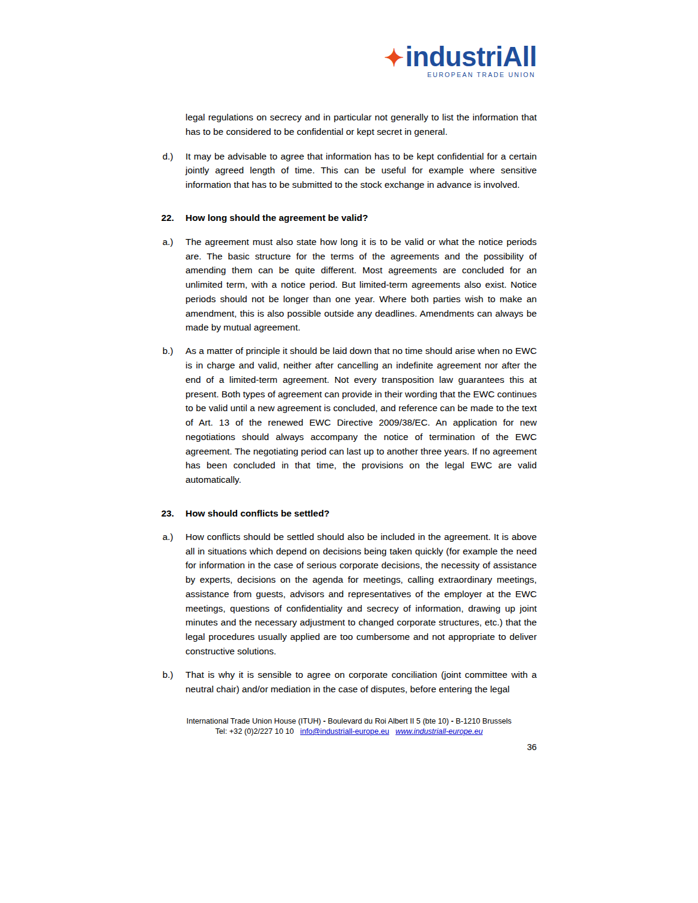✦industri All
EUROPEAN TRADE UNION
legal regulations on secrecy and in particular not generally to list the information that has to be considered to be confidential or kept secret in general.
d.)
It may be advisable to agree that information has to be kept confidential for a certain jointly agreed length of time. This can be useful for example where sensitive information that has to be submitted to the stock exchange in advance is involved.
22. How long should the agreement be valid?
a.)
The agreement must also state how long it is to be valid or what the notice periods are. The basic structure for the terms of the agreements and the possibility of amending them can be quite different. Most agreements are concluded for an unlimited term, with a notice period. But limited-term agreements also exist. Notice periods should not be longer than one year. Where both parties wish to make an amendment, this is also possible outside any deadlines. Amendments can always be made by mutual agreement.
b.)
As a matter of principle it should be laid down that no time should arise when no EWC is in charge and valid, neither after cancelling an indefinite agreement nor after the end of a limited-term agreement. Not every transposition law guarantees this at present. Both types of agreement can provide in their wording that the EWC continues to be valid until a new agreement is concluded, and reference can be made to the text of Art. 13 of the renewed EWC Directive 2009/38/EC. An application for new negotiations should always accompany the notice of termination of the EWC agreement. The negotiating period can last up to another three years. If no agreement has been concluded in that time, the provisions on the legal EWC are valid automatically.
23. How should conflicts be settled?
a.)
How conflicts should be settled should also be included in the agreement. It is above all in situations which depend on decisions being taken quickly (for example the need for information in the case of serious corporate decisions, the necessity of assistance by experts, decisions on the agenda for meetings, calling extraordinary meetings, assistance from guests, advisors and representatives of the employer at the EWC meetings, questions of confidentiality and secrecy of information, drawing up joint minutes and the necessary adjustment to changed corporate structures, etc.) that the legal procedures usually applied are too cumbersome and not appropriate to deliver constructive solutions.
b.)
That is why it is sensible to agree on corporate conciliation (joint committee with a neutral chair) and/or mediation in the case of disputes, before entering the legal
International Trade Union House (ITUH) - Boulevard du Roi Albert II 5 (bte 10) - B-1210 Brussels
Tel: +32 (0)2/227 10 10 info@industriall-europe.eu www.industriall-europe.eu
36